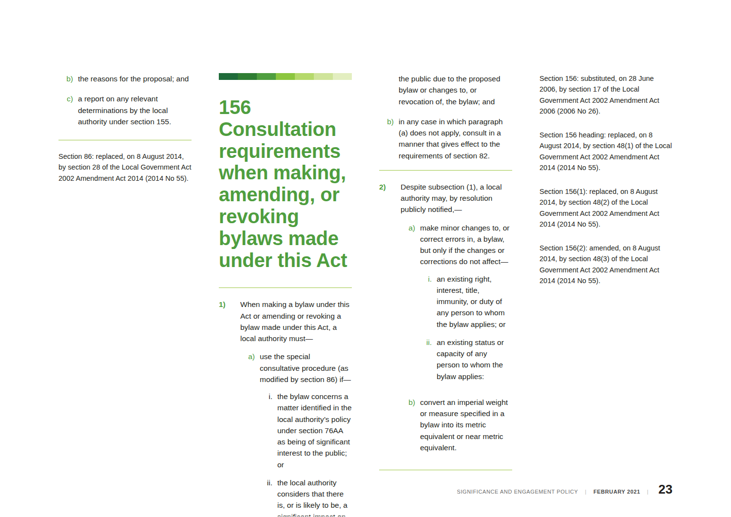b) the reasons for the proposal; and
c) a report on any relevant determinations by the local authority under section 155.
Section 86: replaced, on 8 August 2014, by section 28 of the Local Government Act 2002 Amendment Act 2014 (2014 No 55).
156
Consultation requirements when making, amending, or revoking bylaws made under this Act
1)
When making a bylaw under this Act or amending or revoking a bylaw made under this Act, a local authority must—
a)
use the special consultative procedure (as modified by section 86) if—
i. the bylaw concerns a matter identified in the local authority’s policy under section 76AA as being of significant interest to the public; or
ii. the local authority considers that there is, or is likely to be, a significant impact on
the public due to the proposed bylaw or changes to, or revocation of, the bylaw; and
b) in any case in which paragraph (a) does not apply, consult in a manner that gives effect to the requirements of section 82.
2)
Despite subsection (1), a local authority may, by resolution publicly notified,—
a)
make minor changes to, or correct errors in, a bylaw, but only if the changes or corrections do not affect—
i. an existing right, interest, title, immunity, or duty of any person to whom the bylaw applies; or
ii. an existing status or capacity of any person to whom the bylaw applies:
b) convert an imperial weight or measure specified in a bylaw into its metric equivalent or near metric equivalent.
Section 156: substituted, on 28 June 2006, by section 17 of the Local Government Act 2002 Amendment Act 2006 (2006 No 26).
Section 156 heading: replaced, on 8 August 2014, by section 48(1) of the Local Government Act 2002 Amendment Act 2014 (2014 No 55).
Section 156(1): replaced, on 8 August 2014, by section 48(2) of the Local Government Act 2002 Amendment Act 2014 (2014 No 55).
Section 156(2): amended, on 8 August 2014, by section 48(3) of the Local Government Act 2002 Amendment Act 2014 (2014 No 55).
Significance and Engagement Policy | February 2021 | 23